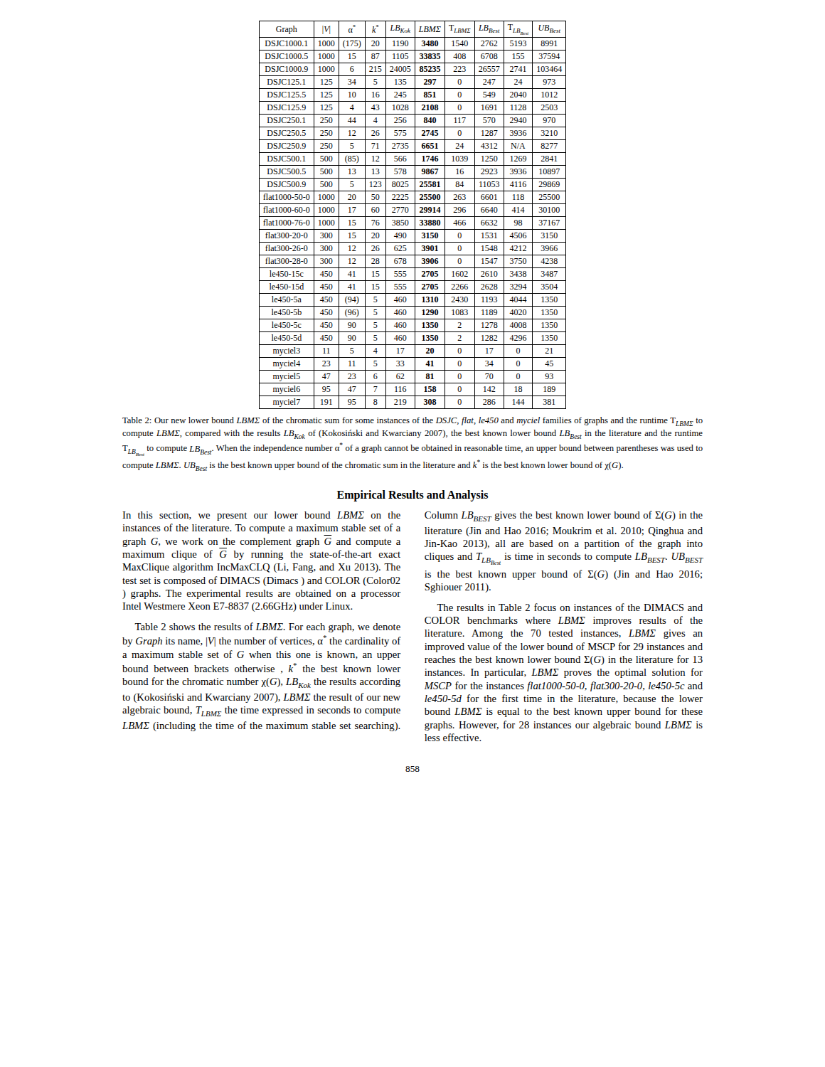| Graph | / V / | α * | k * | LB Kok | LBMΣ | T LBMΣ | LB Best | T LB Best | UB Best |
| --- | --- | --- | --- | --- | --- | --- | --- | --- | --- |
| DSJC1000.1 | 1000 | (175) | 20 | 1190 | 3480 | 1540 | 2762 | 5193 | 8991 |
| DSJC1000.5 | 1000 | 15 | 87 | 1105 | 33835 | 408 | 6708 | 155 | 37594 |
| DSJC1000.9 | 1000 | 6 | 215 | 24005 | 85235 | 223 | 26557 | 2741 | 103464 |
| DSJC125.1 | 125 | 34 | 5 | 135 | 297 | 0 | 247 | 24 | 973 |
| DSJC125.5 | 125 | 10 | 16 | 245 | 851 | 0 | 549 | 2040 | 1012 |
| DSJC125.9 | 125 | 4 | 43 | 1028 | 2108 | 0 | 1691 | 1128 | 2503 |
| DSJC250.1 | 250 | 44 | 4 | 256 | 840 | 117 | 570 | 2940 | 970 |
| DSJC250.5 | 250 | 12 | 26 | 575 | 2745 | 0 | 1287 | 3936 | 3210 |
| DSJC250.9 | 250 | 5 | 71 | 2735 | 6651 | 24 | 4312 | N/A | 8277 |
| DSJC500.1 | 500 | (85) | 12 | 566 | 1746 | 1039 | 1250 | 1269 | 2841 |
| DSJC500.5 | 500 | 13 | 13 | 578 | 9867 | 16 | 2923 | 3936 | 10897 |
| DSJC500.9 | 500 | 5 | 123 | 8025 | 25581 | 84 | 11053 | 4116 | 29869 |
| flat1000-50-0 | 1000 | 20 | 50 | 2225 | 25500 | 263 | 6601 | 118 | 25500 |
| flat1000-60-0 | 1000 | 17 | 60 | 2770 | 29914 | 296 | 6640 | 414 | 30100 |
| flat1000-76-0 | 1000 | 15 | 76 | 3850 | 33880 | 466 | 6632 | 98 | 37167 |
| flat300-20-0 | 300 | 15 | 20 | 490 | 3150 | 0 | 1531 | 4506 | 3150 |
| flat300-26-0 | 300 | 12 | 26 | 625 | 3901 | 0 | 1548 | 4212 | 3966 |
| flat300-28-0 | 300 | 12 | 28 | 678 | 3906 | 0 | 1547 | 3750 | 4238 |
| le450-15c | 450 | 41 | 15 | 555 | 2705 | 1602 | 2610 | 3438 | 3487 |
| le450-15d | 450 | 41 | 15 | 555 | 2705 | 2266 | 2628 | 3294 | 3504 |
| le450-5a | 450 | (94) | 5 | 460 | 1310 | 2430 | 1193 | 4044 | 1350 |
| le450-5b | 450 | (96) | 5 | 460 | 1290 | 1083 | 1189 | 4020 | 1350 |
| le450-5c | 450 | 90 | 5 | 460 | 1350 | 2 | 1278 | 4008 | 1350 |
| le450-5d | 450 | 90 | 5 | 460 | 1350 | 2 | 1282 | 4296 | 1350 |
| myciel3 | 11 | 5 | 4 | 17 | 20 | 0 | 17 | 0 | 21 |
| myciel4 | 23 | 11 | 5 | 33 | 41 | 0 | 34 | 0 | 45 |
| myciel5 | 47 | 23 | 6 | 62 | 81 | 0 | 70 | 0 | 93 |
| myciel6 | 95 | 47 | 7 | 116 | 158 | 0 | 142 | 18 | 189 |
| myciel7 | 191 | 95 | 8 | 219 | 308 | 0 | 286 | 144 | 381 |
Table 2: Our new lower bound LBMΣ of the chromatic sum for some instances of the DSJC, flat, le450 and myciel families of graphs and the runtime TLBMΣ to compute LBMΣ, compared with the results LBKok of (Kokosiński and Kwarciany 2007), the best known lower bound LBBest in the literature and the runtime TLBBest to compute LBBest. When the independence number α* of a graph cannot be obtained in reasonable time, an upper bound between parentheses was used to compute LBMΣ. UBBest is the best known upper bound of the chromatic sum in the literature and k* is the best known lower bound of χ(G).
Empirical Results and Analysis
In this section, we present our lower bound LBMΣ on the instances of the literature. To compute a maximum stable set of a graph G, we work on the complement graph G and compute a maximum clique of G by running the state-of-the-art exact MaxClique algorithm IncMaxCLQ (Li, Fang, and Xu 2013). The test set is composed of DIMACS (Dimacs ) and COLOR (Color02 ) graphs. The experimental results are obtained on a processor Intel Westmere Xeon E7-8837 (2.66GHz) under Linux.
Table 2 shows the results of LBMΣ. For each graph, we denote by Graph its name, |V| the number of vertices, α* the cardinality of a maximum stable set of G when this one is known, an upper bound between brackets otherwise , k* the best known lower bound for the chromatic number χ(G), LBKok the results according to (Kokosiński and Kwarciany 2007), LBMΣ the result of our new algebraic bound, TLBMΣ the time expressed in seconds to compute LBMΣ (including the time of the maximum stable set searching). Column LBBEST gives the best known lower bound of Σ(G) in the literature (Jin and Hao 2016; Moukrim et al. 2010; Qinghua and Jin-Kao 2013), all are based on a partition of the graph into cliques and TLBBest is time in seconds to compute LBBEST. UBBEST is the best known upper bound of Σ(G) (Jin and Hao 2016; Sghiouer 2011).
The results in Table 2 focus on instances of the DIMACS and COLOR benchmarks where LBMΣ improves results of the literature. Among the 70 tested instances, LBMΣ gives an improved value of the lower bound of MSCP for 29 instances and reaches the best known lower bound Σ(G) in the literature for 13 instances. In particular, LBMΣ proves the optimal solution for MSCP for the instances flat1000-50-0, flat300-20-0, le450-5c and le450-5d for the first time in the literature, because the lower bound LBMΣ is equal to the best known upper bound for these graphs. However, for 28 instances our algebraic bound LBMΣ is less effective.
858